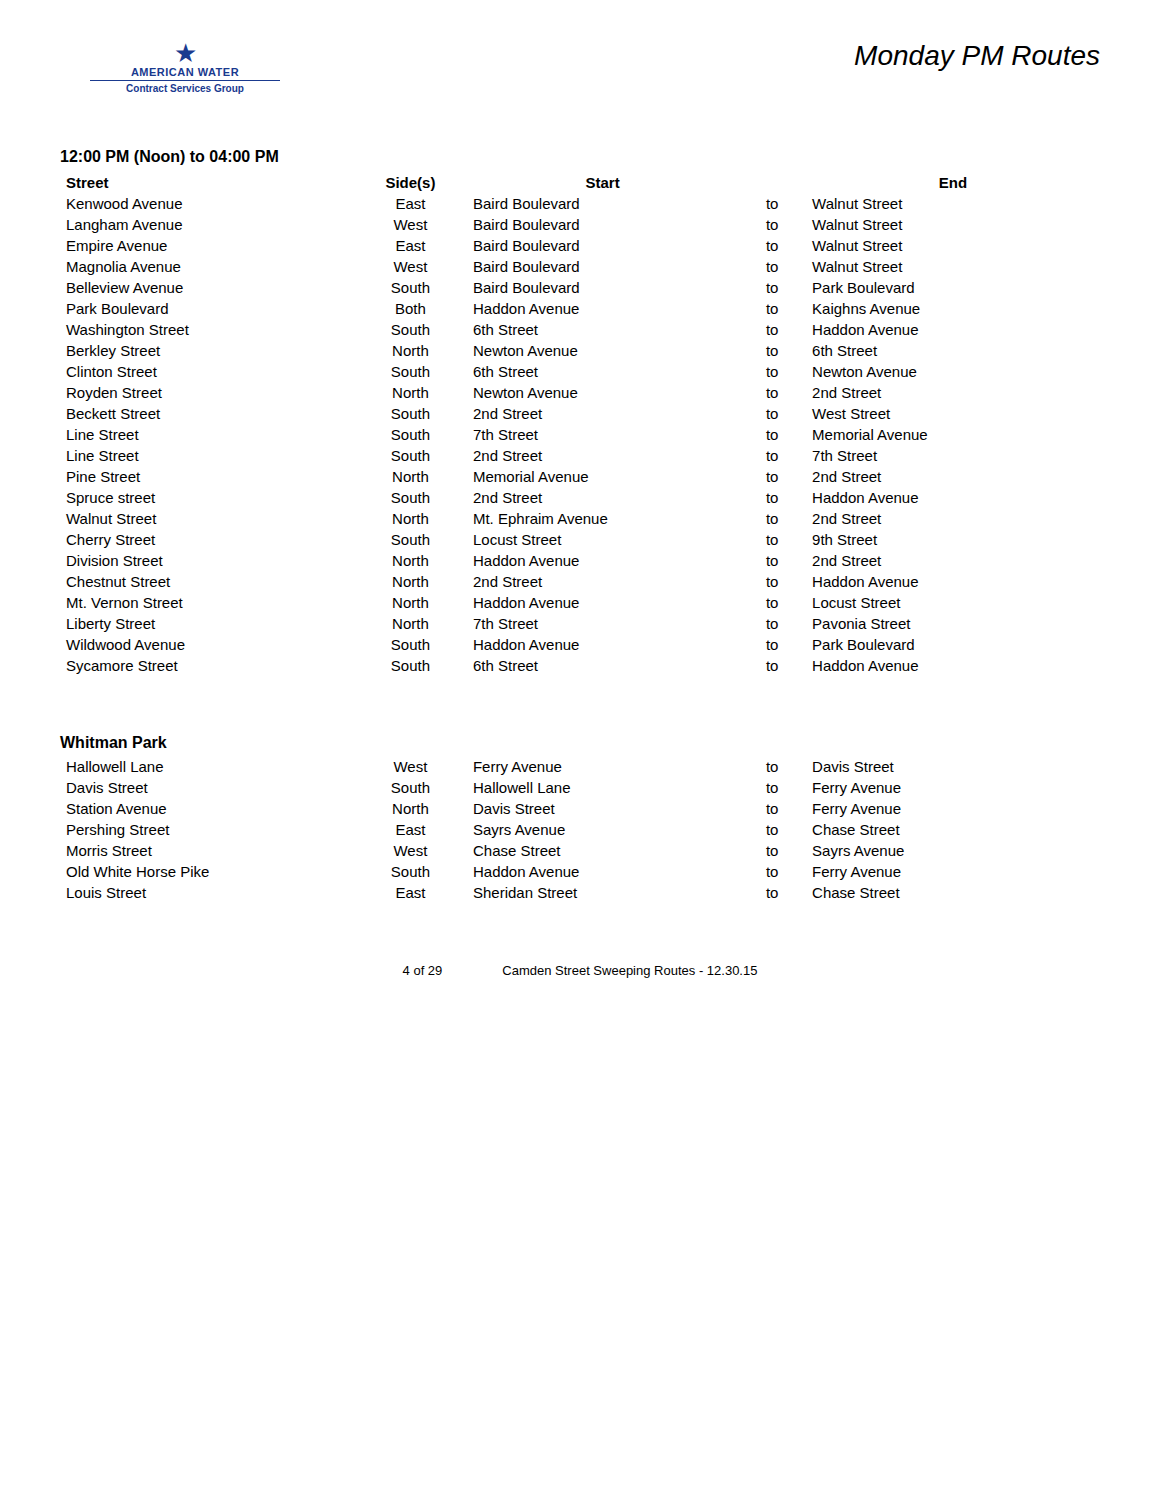★
AMERICAN WATER
Contract Services Group
Monday PM Routes
12:00 PM (Noon) to 04:00 PM
| Street | Side(s) | Start | | End |
| --- | --- | --- | --- | --- |
| Kenwood Avenue | East | Baird Boulevard | to | Walnut Street |
| Langham Avenue | West | Baird Boulevard | to | Walnut Street |
| Empire Avenue | East | Baird Boulevard | to | Walnut Street |
| Magnolia Avenue | West | Baird Boulevard | to | Walnut Street |
| Belleview Avenue | South | Baird Boulevard | to | Park Boulevard |
| Park Boulevard | Both | Haddon Avenue | to | Kaighns Avenue |
| Washington Street | South | 6th Street | to | Haddon Avenue |
| Berkley Street | North | Newton Avenue | to | 6th Street |
| Clinton Street | South | 6th Street | to | Newton Avenue |
| Royden Street | North | Newton Avenue | to | 2nd Street |
| Beckett Street | South | 2nd Street | to | West Street |
| Line Street | South | 7th Street | to | Memorial Avenue |
| Line Street | South | 2nd Street | to | 7th Street |
| Pine Street | North | Memorial Avenue | to | 2nd Street |
| Spruce street | South | 2nd Street | to | Haddon Avenue |
| Walnut Street | North | Mt. Ephraim Avenue | to | 2nd Street |
| Cherry Street | South | Locust Street | to | 9th Street |
| Division Street | North | Haddon Avenue | to | 2nd Street |
| Chestnut Street | North | 2nd Street | to | Haddon Avenue |
| Mt. Vernon Street | North | Haddon Avenue | to | Locust Street |
| Liberty Street | North | 7th Street | to | Pavonia Street |
| Wildwood Avenue | South | Haddon Avenue | to | Park Boulevard |
| Sycamore Street | South | 6th Street | to | Haddon Avenue |
Whitman Park
| Hallowell Lane | West | Ferry Avenue | to | Davis Street |
| Davis Street | South | Hallowell Lane | to | Ferry Avenue |
| Station Avenue | North | Davis Street | to | Ferry Avenue |
| Pershing Street | East | Sayrs Avenue | to | Chase Street |
| Morris Street | West | Chase Street | to | Sayrs Avenue |
| Old White Horse Pike | South | Haddon Avenue | to | Ferry Avenue |
| Louis Street | East | Sheridan Street | to | Chase Street |
4 of 29 Camden Street Sweeping Routes - 12.30.15